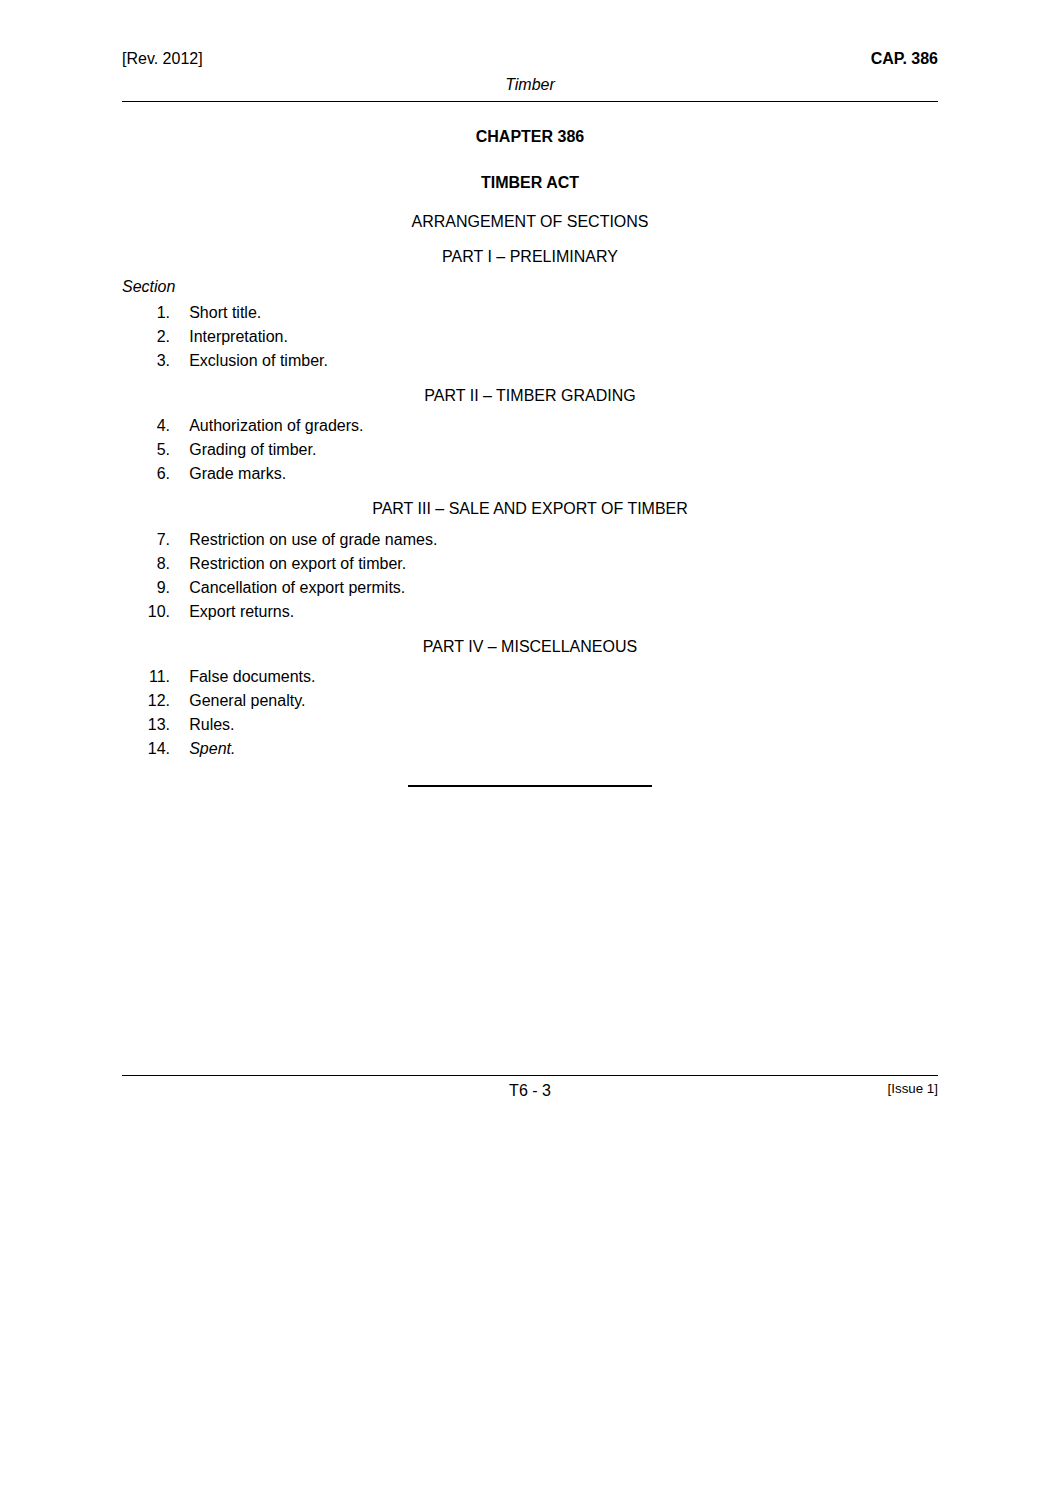[Rev. 2012] CAP. 386
Timber
CHAPTER 386
TIMBER ACT
ARRANGEMENT OF SECTIONS
PART I – PRELIMINARY
Section
1. Short title.
2. Interpretation.
3. Exclusion of timber.
PART II – TIMBER GRADING
4. Authorization of graders.
5. Grading of timber.
6. Grade marks.
PART III – SALE AND EXPORT OF TIMBER
7. Restriction on use of grade names.
8. Restriction on export of timber.
9. Cancellation of export permits.
10. Export returns.
PART IV – MISCELLANEOUS
11. False documents.
12. General penalty.
13. Rules.
14. Spent.
T6 - 3 [Issue 1]